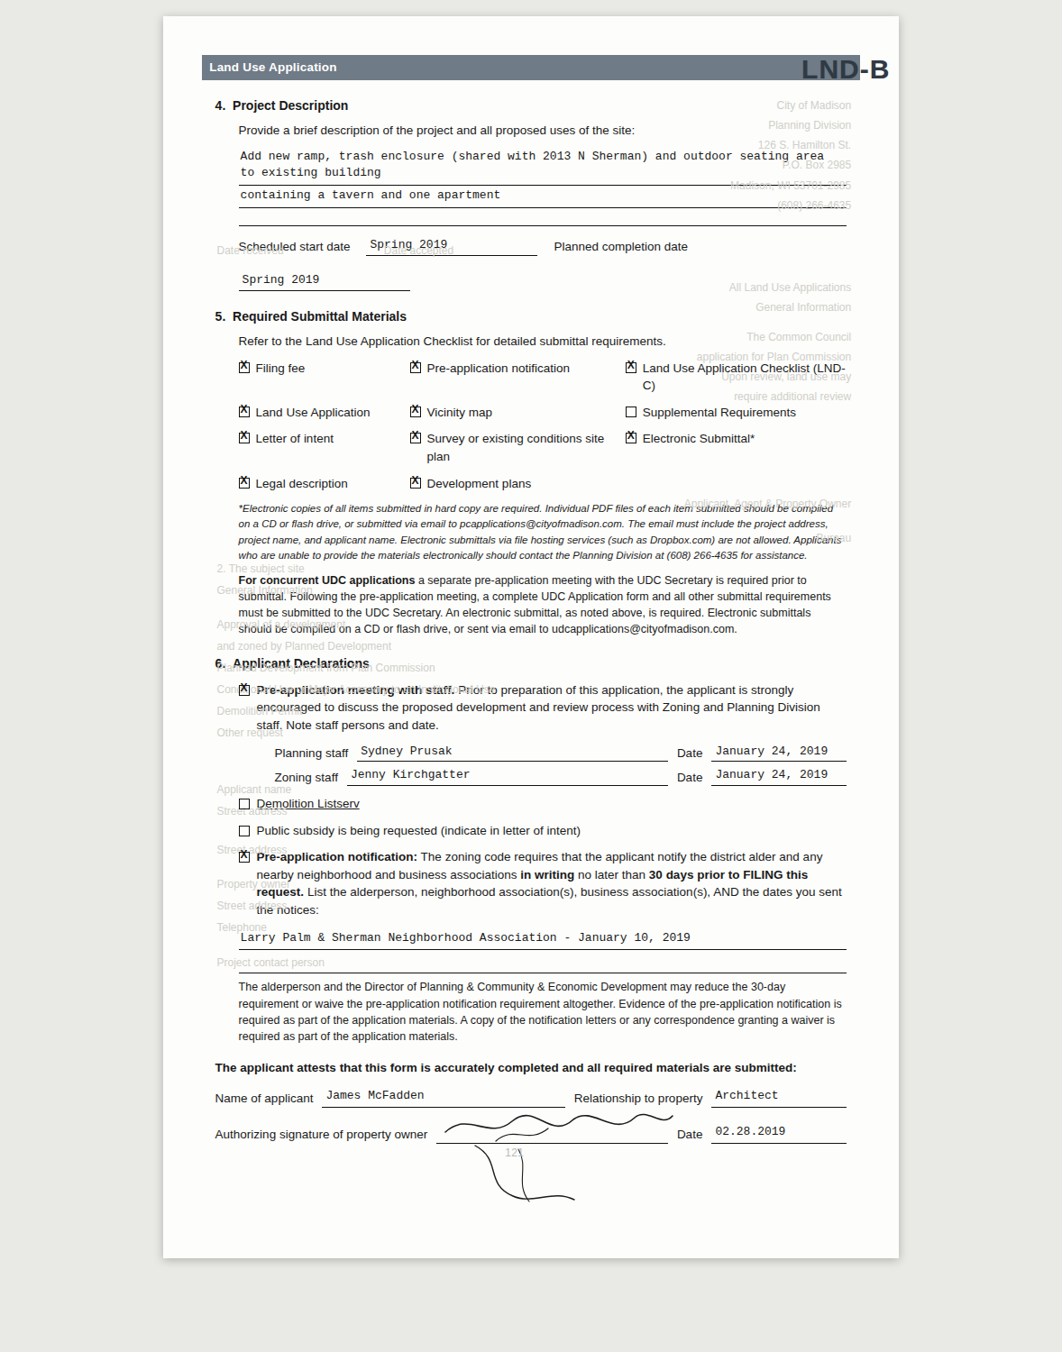City of Madison
Planning Division
126 S. Hamilton St.
P.O. Box 2985
Madison, WI 53701-2985
(608) 266-4635
Date received
Date accepted
All Land Use Applications
General Information
The Common Council
application for Plan Commission
Upon review, land use may
require additional review
Applicant, Agent & Property Owner
Bureau
2. The subject site
General Information
Approval of a development
and zoned by Planned Development
Planned Development from Plan Commission
Conditional Use or Major Accessory to an Institutional Use
Demolition Permit
Other request
Applicant name
Street address
Street address
Property owner
Street address
Telephone
Project contact person
Land Use Application LND-B
4. Project Description
Provide a brief description of the project and all proposed uses of the site:
Add new ramp, trash enclosure (shared with 2013 N Sherman) and outdoor seating area to existing building
containing a tavern and one apartment
Scheduled start date Spring 2019 Planned completion date Spring 2019
5. Required Submittal Materials
Refer to the Land Use Application Checklist for detailed submittal requirements.
Filing fee
Pre-application notification
Land Use Application Checklist (LND-C)
Land Use Application
Vicinity map
Supplemental Requirements
Letter of intent
Survey or existing conditions site plan
Electronic Submittal*
Legal description
Development plans
*Electronic copies of all items submitted in hard copy are required. Individual PDF files of each item submitted should be compiled on a CD or flash drive, or submitted via email to pcapplications@cityofmadison.com. The email must include the project address, project name, and applicant name. Electronic submittals via file hosting services (such as Dropbox.com) are not allowed. Applicants who are unable to provide the materials electronically should contact the Planning Division at (608) 266-4635 for assistance.
For concurrent UDC applications a separate pre-application meeting with the UDC Secretary is required prior to submittal. Following the pre-application meeting, a complete UDC Application form and all other submittal requirements must be submitted to the UDC Secretary. An electronic submittal, as noted above, is required. Electronic submittals should be compiled on a CD or flash drive, or sent via email to udcapplications@cityofmadison.com.
6. Applicant Declarations
Pre-application meeting with staff. Prior to preparation of this application, the applicant is strongly encouraged to discuss the proposed development and review process with Zoning and Planning Division staff. Note staff persons and date.
Planning staff Sydney Prusak Date January 24, 2019
Zoning staff Jenny Kirchgatter Date January 24, 2019
Demolition Listserv
Public subsidy is being requested (indicate in letter of intent)
Pre-application notification: The zoning code requires that the applicant notify the district alder and any nearby neighborhood and business associations in writing no later than 30 days prior to FILING this request. List the alderperson, neighborhood association(s), business association(s), AND the dates you sent the notices:
Larry Palm & Sherman Neighborhood Association - January 10, 2019
The alderperson and the Director of Planning & Community & Economic Development may reduce the 30-day requirement or waive the pre-application notification requirement altogether. Evidence of the pre-application notification is required as part of the application materials. A copy of the notification letters or any correspondence granting a waiver is required as part of the application materials.
The applicant attests that this form is accurately completed and all required materials are submitted:
Name of applicant James McFadden Relationship to property Architect
Authorizing signature of property owner Date 02.28.2019
121